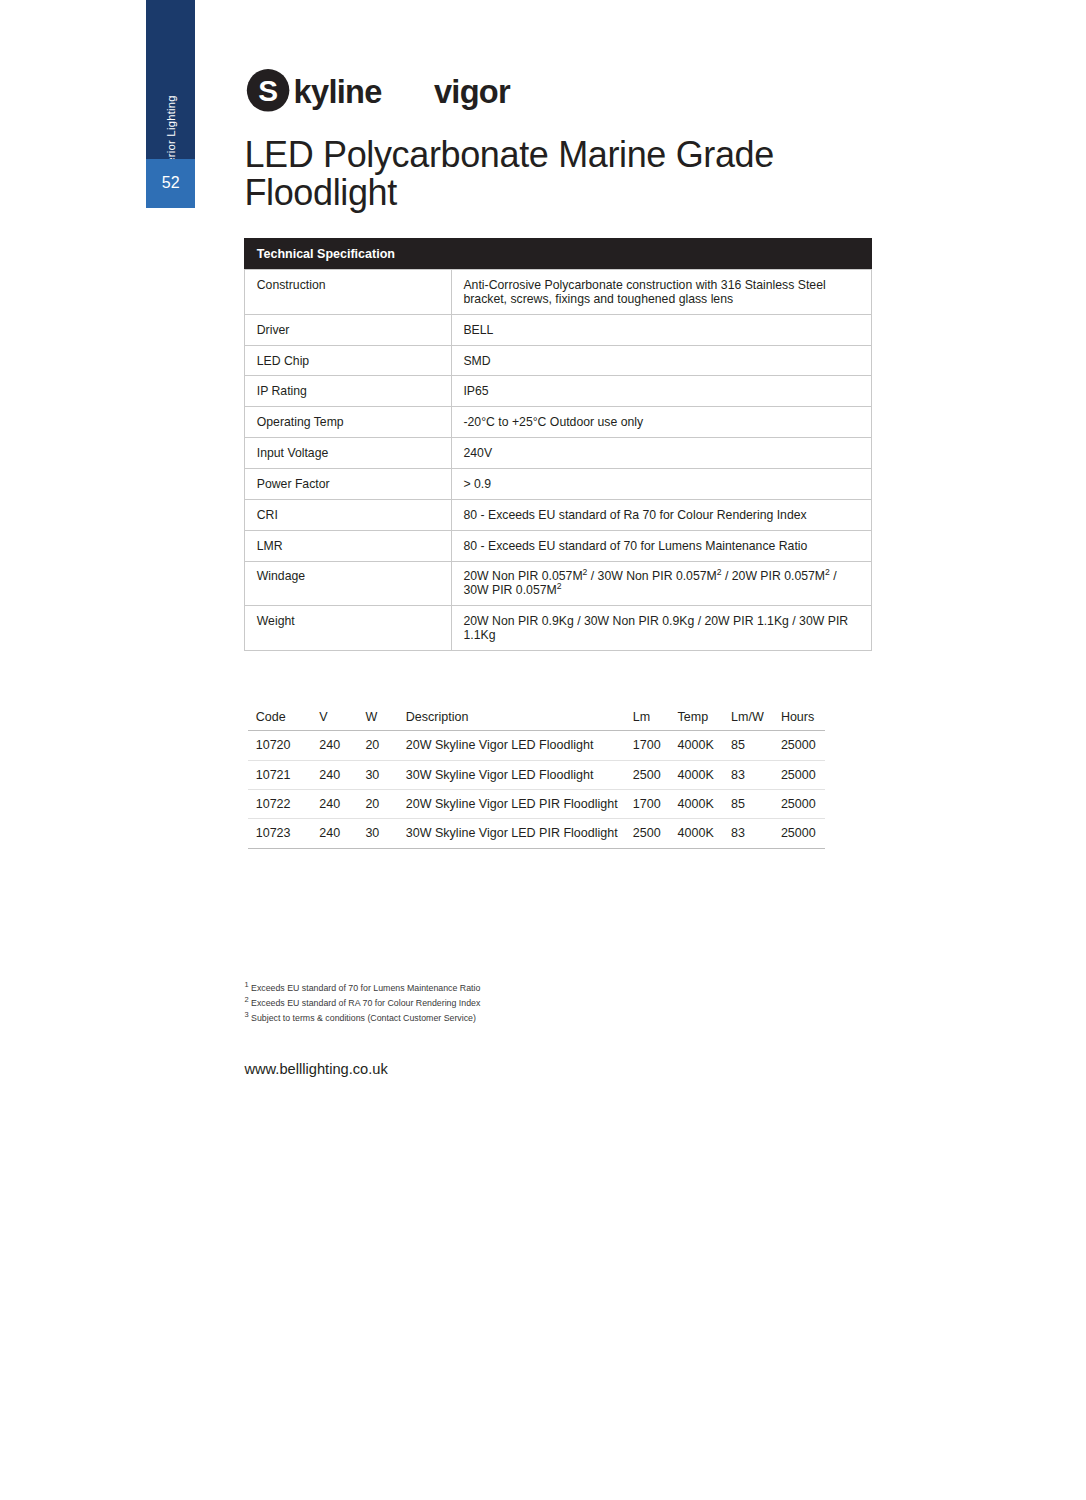Exterior Lighting
52
S kyline vigor
LED Polycarbonate Marine Grade Floodlight
Technical Specification
| Construction | Anti-Corrosive Polycarbonate construction with 316 Stainless Steel bracket, screws, fixings and toughened glass lens |
| Driver | BELL |
| LED Chip | SMD |
| IP Rating | IP65 |
| Operating Temp | -20°C to +25°C Outdoor use only |
| Input Voltage | 240V |
| Power Factor | > 0.9 |
| CRI | 80 - Exceeds EU standard of Ra 70 for Colour Rendering Index |
| LMR | 80 - Exceeds EU standard of 70 for Lumens Maintenance Ratio |
| Windage | 20W Non PIR 0.057M 2 / 30W Non PIR 0.057M 2 / 20W PIR 0.057M 2 / 30W PIR 0.057M 2 |
| Weight | 20W Non PIR 0.9Kg / 30W Non PIR 0.9Kg / 20W PIR 1.1Kg / 30W PIR 1.1Kg |
| Code | V | W | Description | Lm | Temp | Lm/W | Hours |
| --- | --- | --- | --- | --- | --- | --- | --- |
| 10720 | 240 | 20 | 20W Skyline Vigor LED Floodlight | 1700 | 4000K | 85 | 25000 |
| 10721 | 240 | 30 | 30W Skyline Vigor LED Floodlight | 2500 | 4000K | 83 | 25000 |
| 10722 | 240 | 20 | 20W Skyline Vigor LED PIR Floodlight | 1700 | 4000K | 85 | 25000 |
| 10723 | 240 | 30 | 30W Skyline Vigor LED PIR Floodlight | 2500 | 4000K | 83 | 25000 |
1 Exceeds EU standard of 70 for Lumens Maintenance Ratio
2 Exceeds EU standard of RA 70 for Colour Rendering Index
3 Subject to terms & conditions (Contact Customer Service)
www.belllighting.co.uk